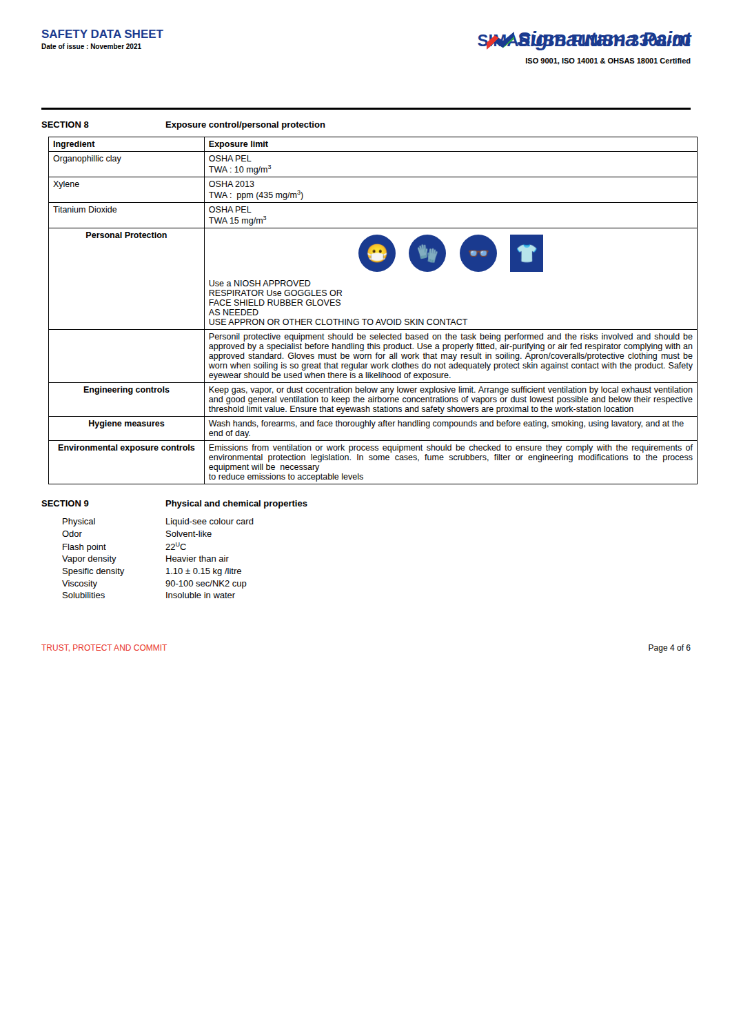Sigmautama Paint
ISO 9001, ISO 14001 & OHSAS 18001 Certified
SAFETY DATA SHEET
Date of issue : November 2021
SIMARUBB FINISH 3308-00
SECTION 8 Exposure control/personal protection
| Ingredient | Exposure limit |
| --- | --- |
| Organophillic clay | OSHA PEL TWA : 10 mg/m 3 |
| Xylene | OSHA 2013 TWA : ppm (435 mg/m 3 ) |
| Titanium Dioxide | OSHA PEL TWA 15 mg/m 3 |
| Personal Protection | 😷 🧤 👓 👕 Use a NIOSH APPROVED RESPIRATOR Use GOGGLES OR FACE SHIELD RUBBER GLOVES AS NEEDED USE APPRON OR OTHER CLOTHING TO AVOID SKIN CONTACT |
| | Personil protective equipment should be selected based on the task being performed and the risks involved and should be approved by a specialist before handling this product. Use a properly fitted, air-purifying or air fed respirator complying with an approved standard. Gloves must be worn for all work that may result in soiling. Apron/coveralls/protective clothing must be worn when soiling is so great that regular work clothes do not adequately protect skin against contact with the product. Safety eyewear should be used when there is a likelihood of exposure. |
| Engineering controls | Keep gas, vapor, or dust cocentration below any lower explosive limit. Arrange sufficient ventilation by local exhaust ventilation and good general ventilation to keep the airborne concentrations of vapors or dust lowest possible and below their respective threshold limit value. Ensure that eyewash stations and safety showers are proximal to the work-station location |
| Hygiene measures | Wash hands, forearms, and face thoroughly after handling compounds and before eating, smoking, using lavatory, and at the end of day. |
| Environmental exposure controls | Emissions from ventilation or work process equipment should be checked to ensure they comply with the requirements of environmental protection legislation. In some cases, fume scrubbers, filter or engineering modifications to the process equipment will be necessary to reduce emissions to acceptable levels |
SECTION 9 Physical and chemical properties
Physical Liquid-see colour card
Odor Solvent-like
Flash point22UC
Vapor density Heavier than air
Spesific density1.10 ± 0.15 kg /litre
Viscosity90-100 sec/NK2 cup
Solubilities Insoluble in water
TRUST, PROTECT AND COMMIT Page 4 of 6